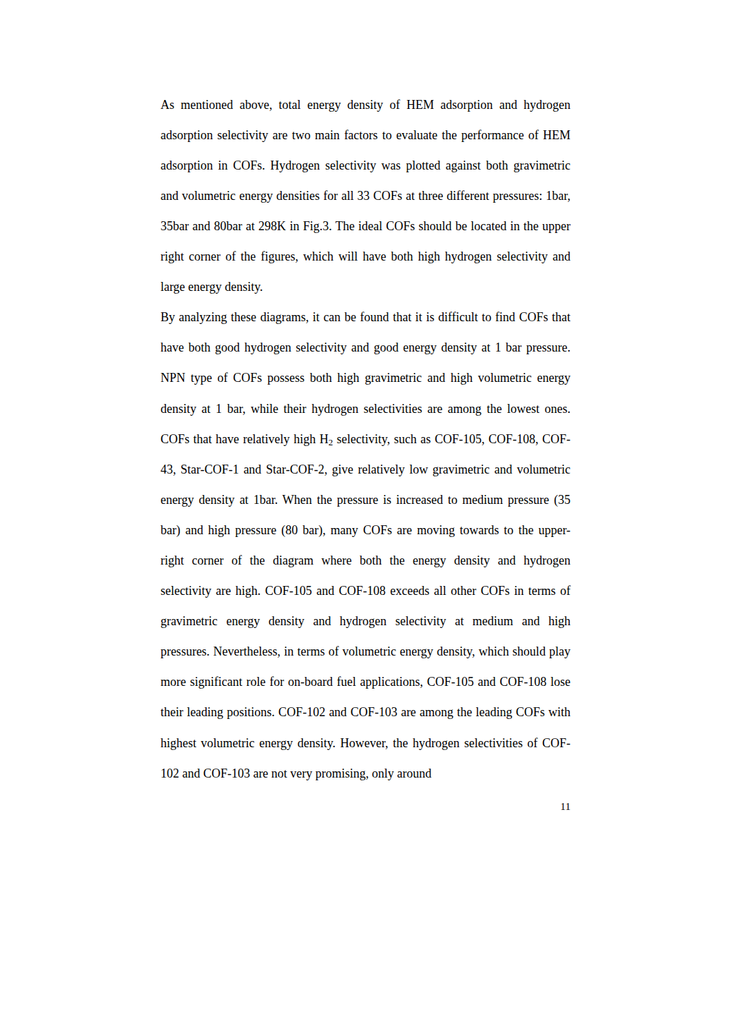As mentioned above, total energy density of HEM adsorption and hydrogen adsorption selectivity are two main factors to evaluate the performance of HEM adsorption in COFs. Hydrogen selectivity was plotted against both gravimetric and volumetric energy densities for all 33 COFs at three different pressures: 1bar, 35bar and 80bar at 298K in Fig.3. The ideal COFs should be located in the upper right corner of the figures, which will have both high hydrogen selectivity and large energy density.
By analyzing these diagrams, it can be found that it is difficult to find COFs that have both good hydrogen selectivity and good energy density at 1 bar pressure. NPN type of COFs possess both high gravimetric and high volumetric energy density at 1 bar, while their hydrogen selectivities are among the lowest ones. COFs that have relatively high H2 selectivity, such as COF-105, COF-108, COF-43, Star-COF-1 and Star-COF-2, give relatively low gravimetric and volumetric energy density at 1bar. When the pressure is increased to medium pressure (35 bar) and high pressure (80 bar), many COFs are moving towards to the upper-right corner of the diagram where both the energy density and hydrogen selectivity are high. COF-105 and COF-108 exceeds all other COFs in terms of gravimetric energy density and hydrogen selectivity at medium and high pressures. Nevertheless, in terms of volumetric energy density, which should play more significant role for on-board fuel applications, COF-105 and COF-108 lose their leading positions. COF-102 and COF-103 are among the leading COFs with highest volumetric energy density. However, the hydrogen selectivities of COF-102 and COF-103 are not very promising, only around
11